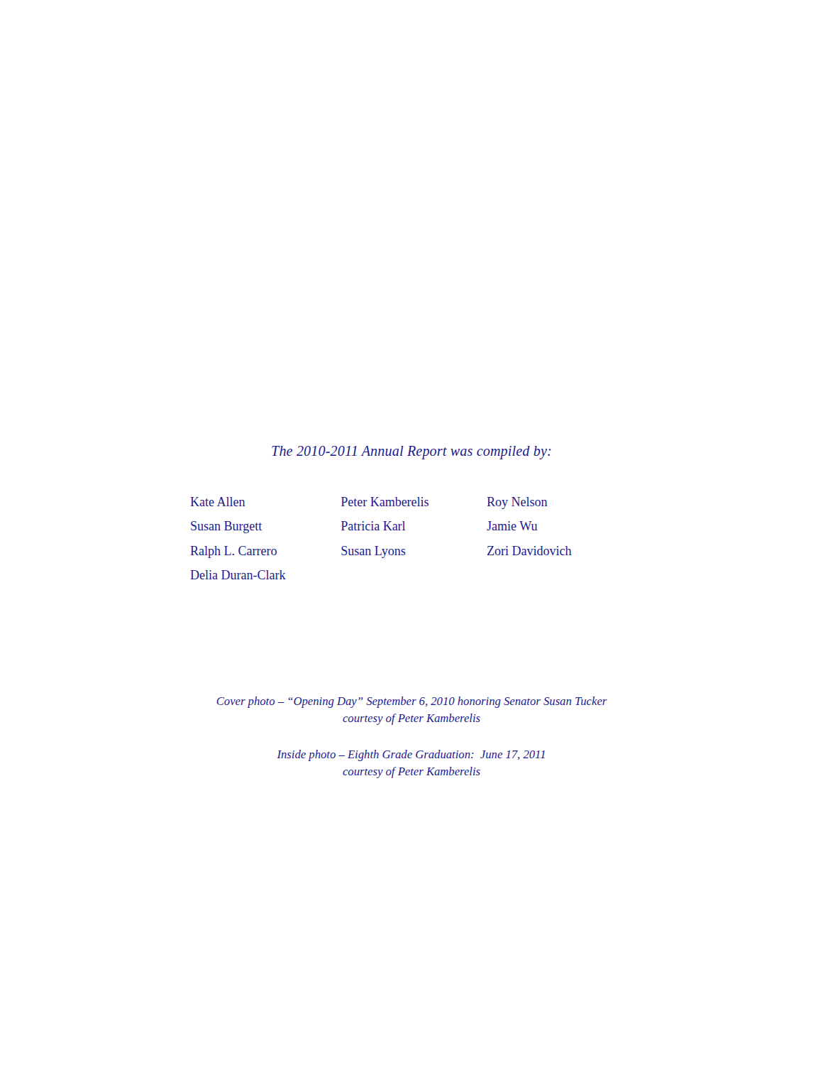The 2010-2011 Annual Report was compiled by:
| Kate Allen | Peter Kamberelis | Roy Nelson |
| Susan Burgett | Patricia Karl | Jamie Wu |
| Ralph L. Carrero | Susan Lyons | Zori Davidovich |
| Delia Duran-Clark | | |
Cover photo – “Opening Day” September 6, 2010 honoring Senator Susan Tucker
courtesy of Peter Kamberelis
Inside photo – Eighth Grade Graduation: June 17, 2011
courtesy of Peter Kamberelis